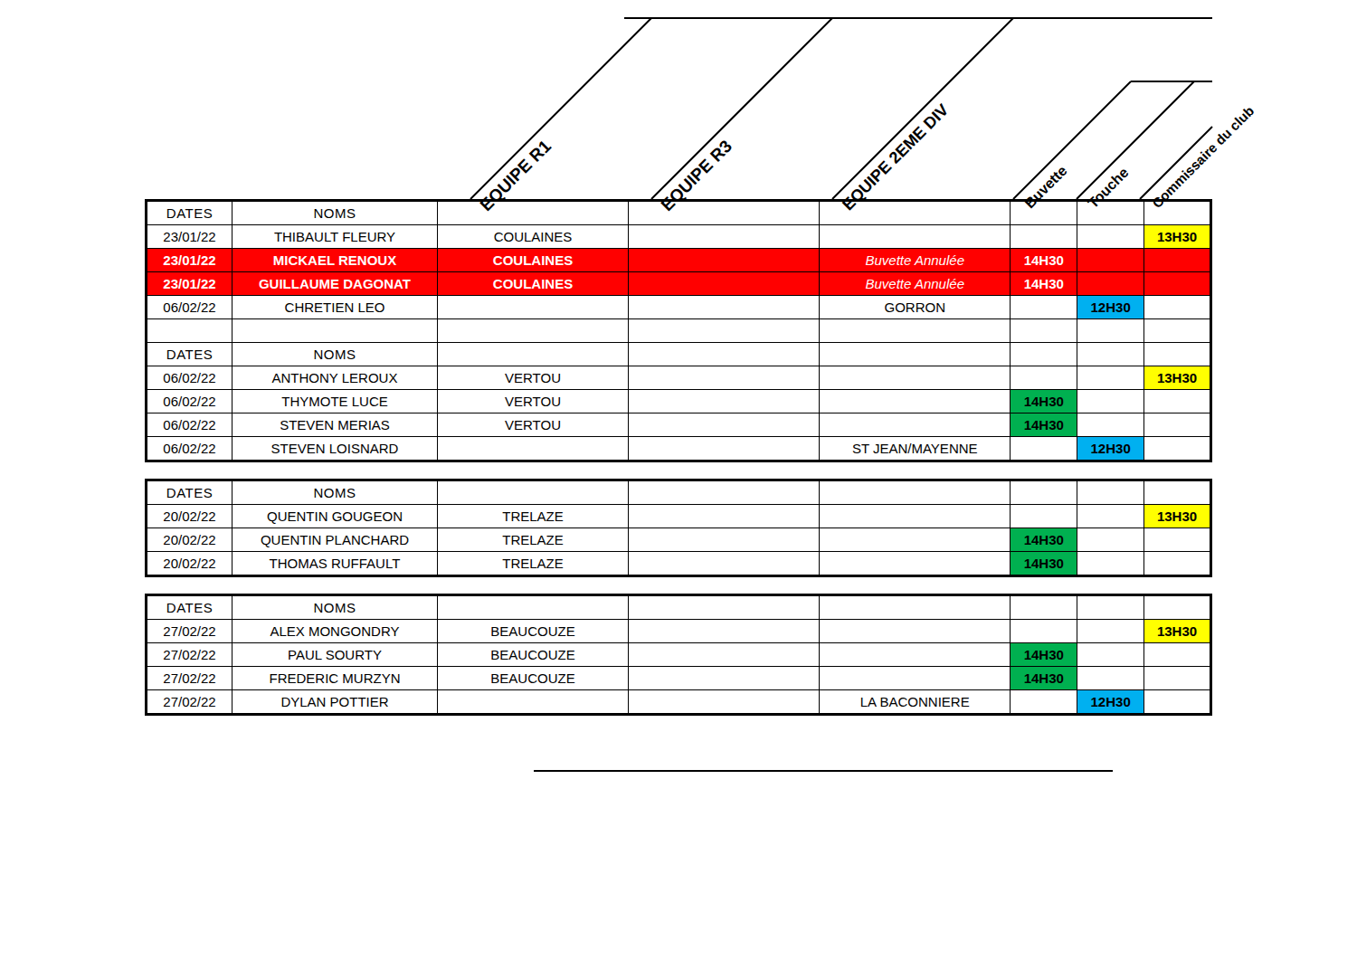EQUIPE R1
EQUIPE R3
EQUIPE 2EME DIV
Buvette
Touche
Commissaire du club
| DATES | NOMS | | | | | | |
| 23/01/22 | THIBAULT FLEURY | COULAINES | | | | | 13H30 |
| 23/01/22 | MICKAEL RENOUX | COULAINES | | Buvette Annulée | 14H30 | | |
| 23/01/22 | GUILLAUME DAGONAT | COULAINES | | Buvette Annulée | 14H30 | | |
| 06/02/22 | CHRETIEN LEO | | | GORRON | | 12H30 | |
| DATES | NOMS | | | | | | |
| 06/02/22 | ANTHONY LEROUX | VERTOU | | | | | 13H30 |
| 06/02/22 | THYMOTE LUCE | VERTOU | | | 14H30 | | |
| 06/02/22 | STEVEN MERIAS | VERTOU | | | 14H30 | | |
| 06/02/22 | STEVEN LOISNARD | | | ST JEAN/MAYENNE | | 12H30 | |
| DATES | NOMS | | | | | | |
| 20/02/22 | QUENTIN GOUGEON | TRELAZE | | | | | 13H30 |
| 20/02/22 | QUENTIN PLANCHARD | TRELAZE | | | 14H30 | | |
| 20/02/22 | THOMAS RUFFAULT | TRELAZE | | | 14H30 | | |
| DATES | NOMS | | | | | | |
| 27/02/22 | ALEX MONGONDRY | BEAUCOUZE | | | | | 13H30 |
| 27/02/22 | PAUL SOURTY | BEAUCOUZE | | | 14H30 | | |
| 27/02/22 | FREDERIC MURZYN | BEAUCOUZE | | | 14H30 | | |
| 27/02/22 | DYLAN POTTIER | | | LA BACONNIERE | | 12H30 | |